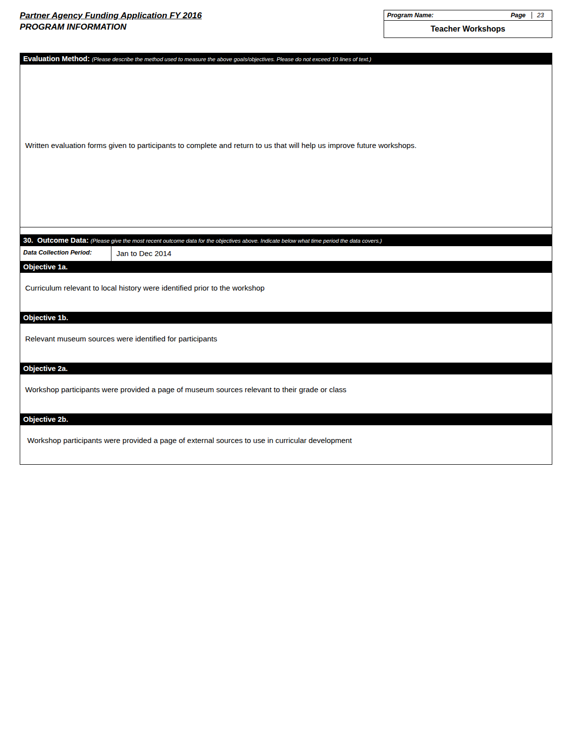Partner Agency Funding Application FY 2016
PROGRAM INFORMATION
Program Name: Page 23
Teacher Workshops
Evaluation Method: (Please describe the method used to measure the above goals/objectives. Please do not exceed 10 lines of text.)
Written evaluation forms given to participants to complete and return to us that will help us improve future workshops.
30. Outcome Data: (Please give the most recent outcome data for the objectives above. Indicate below what time period the data covers.)
Data Collection Period:
Jan to Dec 2014
Objective 1a.
Curriculum relevant to local history were identified prior to the workshop
Objective 1b.
Relevant museum sources were identified for participants
Objective 2a.
Workshop participants were provided a page of museum sources relevant to their grade or class
Objective 2b.
Workshop participants were provided a page of external sources to use in curricular development